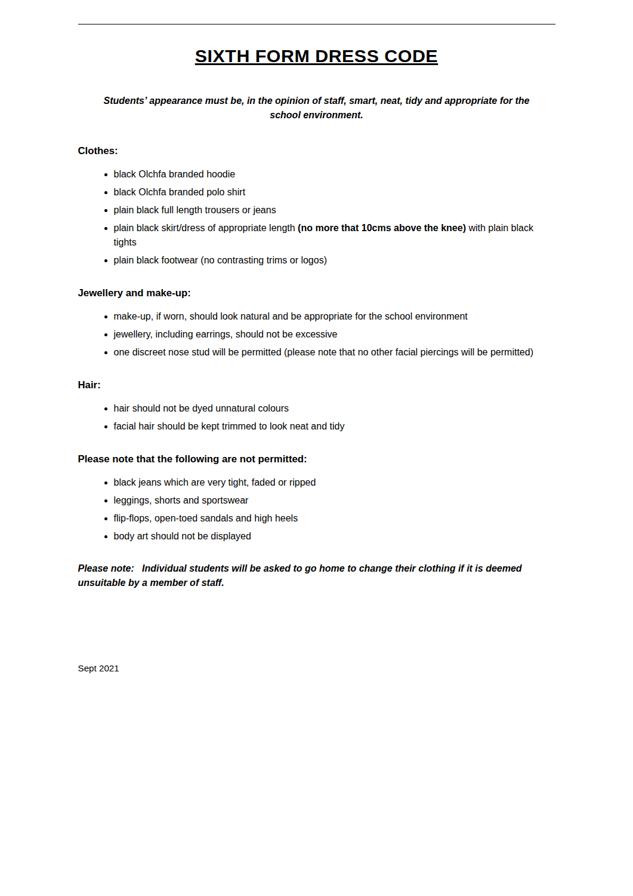SIXTH FORM DRESS CODE
Students’ appearance must be, in the opinion of staff, smart, neat, tidy and appropriate for the school environment.
Clothes:
black Olchfa branded hoodie
black Olchfa branded polo shirt
plain black full length trousers or jeans
plain black skirt/dress of appropriate length (no more that 10cms above the knee) with plain black tights
plain black footwear (no contrasting trims or logos)
Jewellery and make-up:
make-up, if worn, should look natural and be appropriate for the school environment
jewellery, including earrings, should not be excessive
one discreet nose stud will be permitted (please note that no other facial piercings will be permitted)
Hair:
hair should not be dyed unnatural colours
facial hair should be kept trimmed to look neat and tidy
Please note that the following are not permitted:
black jeans which are very tight, faded or ripped
leggings, shorts and sportswear
flip-flops, open-toed sandals and high heels
body art should not be displayed
Please note: Individual students will be asked to go home to change their clothing if it is deemed unsuitable by a member of staff.
Sept 2021